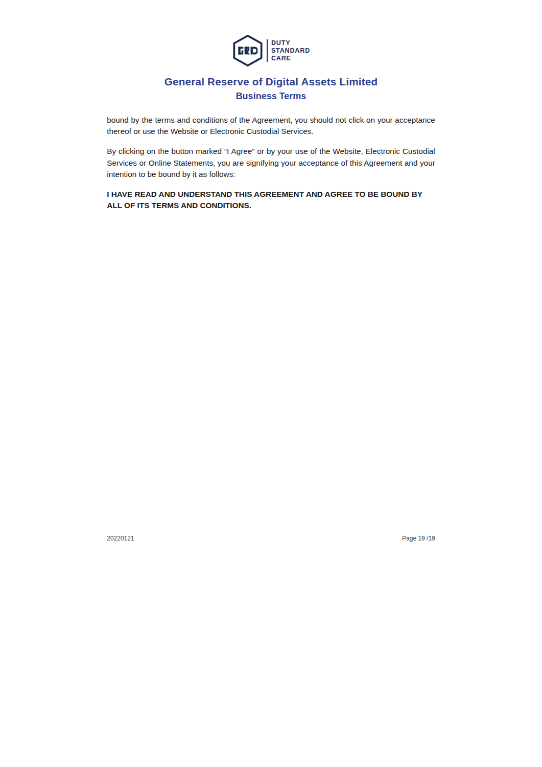DUTY
STANDARD
CARE
General Reserve of Digital Assets Limited
Business Terms
bound by the terms and conditions of the Agreement, you should not click on your acceptance thereof or use the Website or Electronic Custodial Services.
By clicking on the button marked “I Agree” or by your use of the Website, Electronic Custodial Services or Online Statements, you are signifying your acceptance of this Agreement and your intention to be bound by it as follows:
I HAVE READ AND UNDERSTAND THIS AGREEMENT AND AGREE TO BE BOUND BY ALL OF ITS TERMS AND CONDITIONS.
20220121 Page 19 /19